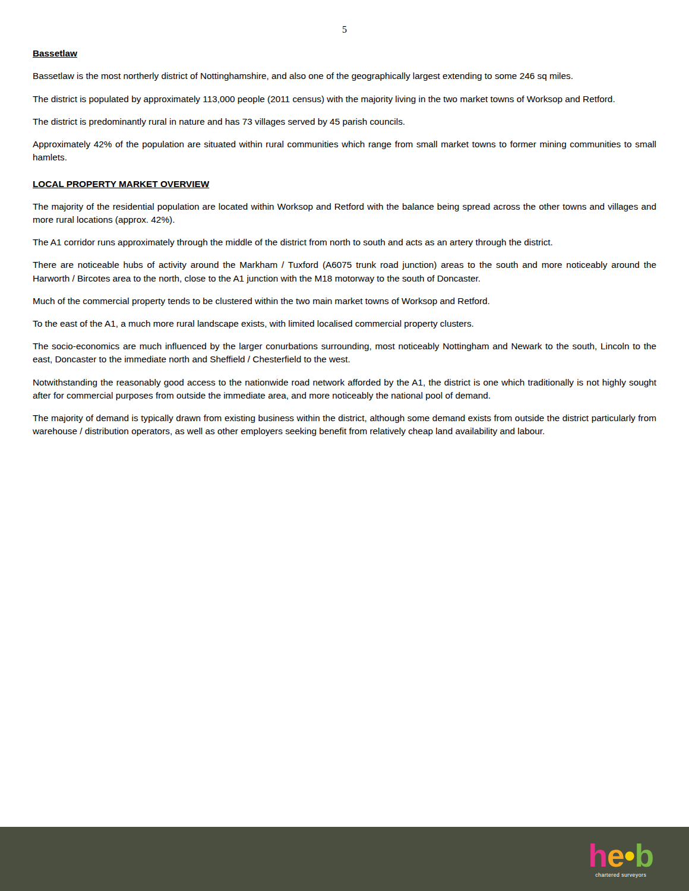5
Bassetlaw
Bassetlaw is the most northerly district of Nottinghamshire, and also one of the geographically largest extending to some 246 sq miles.
The district is populated by approximately 113,000 people (2011 census) with the majority living in the two market towns of Worksop and Retford.
The district is predominantly rural in nature and has 73 villages served by 45 parish councils.
Approximately 42% of the population are situated within rural communities which range from small market towns to former mining communities to small hamlets.
LOCAL PROPERTY MARKET OVERVIEW
The majority of the residential population are located within Worksop and Retford with the balance being spread across the other towns and villages and more rural locations (approx. 42%).
The A1 corridor runs approximately through the middle of the district from north to south and acts as an artery through the district.
There are noticeable hubs of activity around the Markham / Tuxford (A6075 trunk road junction) areas to the south and more noticeably around the Harworth / Bircotes area to the north, close to the A1 junction with the M18 motorway to the south of Doncaster.
Much of the commercial property tends to be clustered within the two main market towns of Worksop and Retford.
To the east of the A1, a much more rural landscape exists, with limited localised commercial property clusters.
The socio-economics are much influenced by the larger conurbations surrounding, most noticeably Nottingham and Newark to the south, Lincoln to the east, Doncaster to the immediate north and Sheffield / Chesterfield to the west.
Notwithstanding the reasonably good access to the nationwide road network afforded by the A1, the district is one which traditionally is not highly sought after for commercial purposes from outside the immediate area, and more noticeably the national pool of demand.
The majority of demand is typically drawn from existing business within the district, although some demand exists from outside the district particularly from warehouse / distribution operators, as well as other employers seeking benefit from relatively cheap land availability and labour.
he•b
chartered surveyors